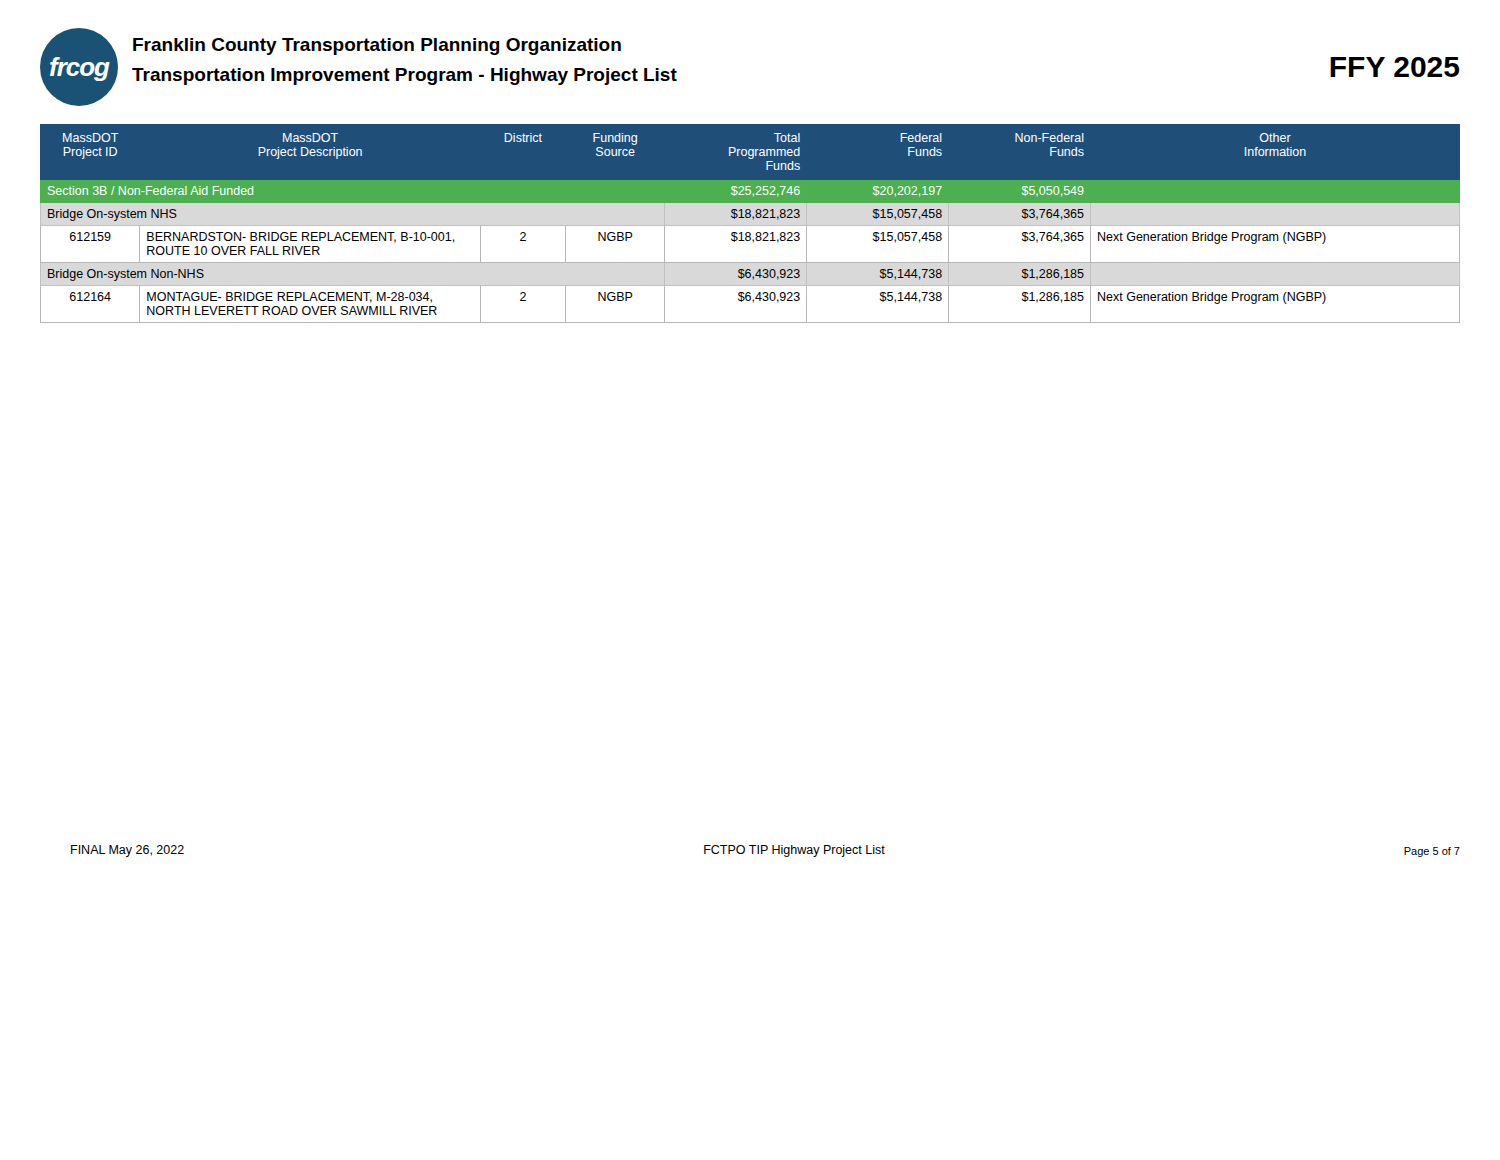frcog
Franklin County Transportation Planning Organization
Transportation Improvement Program - Highway Project List
FFY 2025
| MassDOT Project ID | MassDOT Project Description | District | Funding Source | Total Programmed Funds | Federal Funds | Non-Federal Funds | Other Information |
| --- | --- | --- | --- | --- | --- | --- | --- |
| Section 3B / Non-Federal Aid Funded | $25,252,746 | $20,202,197 | $5,050,549 | |
| Bridge On-system NHS | $18,821,823 | $15,057,458 | $3,764,365 | |
| 612159 | BERNARDSTON- BRIDGE REPLACEMENT, B-10-001, ROUTE 10 OVER FALL RIVER | 2 | NGBP | $18,821,823 | $15,057,458 | $3,764,365 | Next Generation Bridge Program (NGBP) |
| Bridge On-system Non-NHS | $6,430,923 | $5,144,738 | $1,286,185 | |
| 612164 | MONTAGUE- BRIDGE REPLACEMENT, M-28-034, NORTH LEVERETT ROAD OVER SAWMILL RIVER | 2 | NGBP | $6,430,923 | $5,144,738 | $1,286,185 | Next Generation Bridge Program (NGBP) |
FINAL May 26, 2022
FCTPO TIP Highway Project List
Page 5 of 7